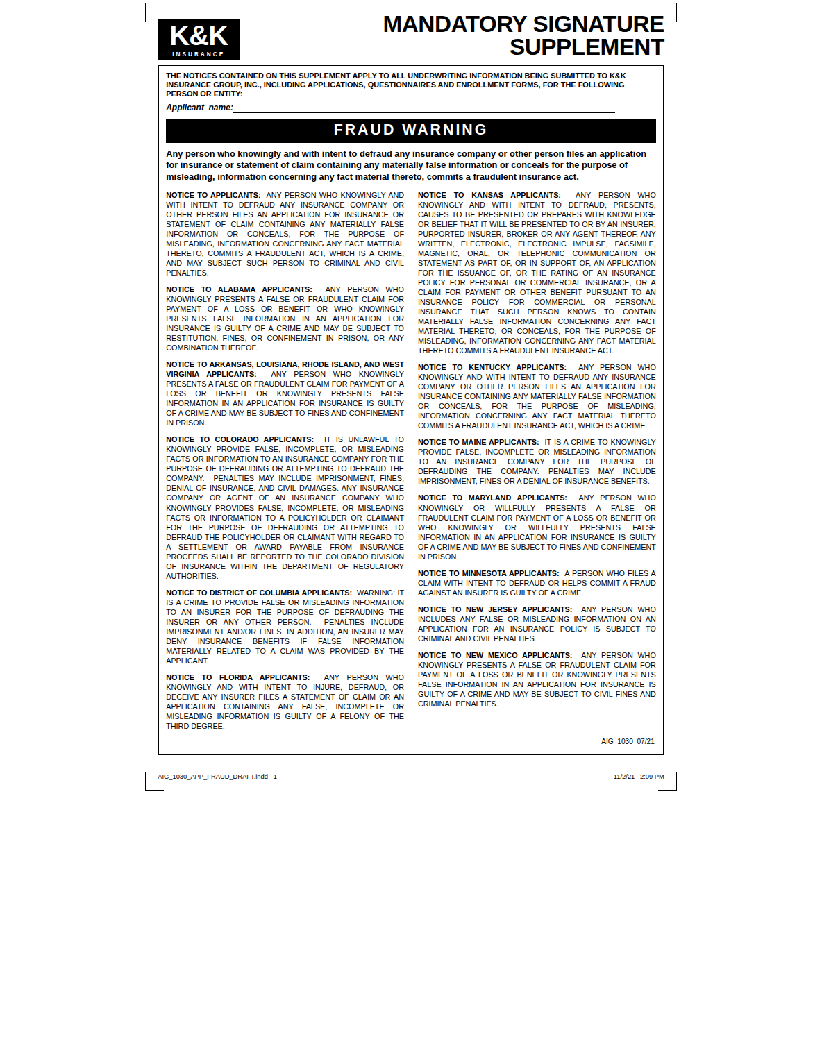K&K
INSURANCE
MANDATORY SIGNATURE SUPPLEMENT
THE NOTICES CONTAINED ON THIS SUPPLEMENT APPLY TO ALL UNDERWRITING INFORMATION BEING SUBMITTED TO K&K INSURANCE GROUP, INC., INCLUDING APPLICATIONS, QUESTIONNAIRES AND ENROLLMENT FORMS, FOR THE FOLLOWING PERSON OR ENTITY:
Applicant name:
FRAUD WARNING
Any person who knowingly and with intent to defraud any insurance company or other person files an application for insurance or statement of claim containing any materially false information or conceals for the purpose of misleading, information concerning any fact material thereto, commits a fraudulent insurance act.
NOTICE TO APPLICANTS: ANY PERSON WHO KNOWINGLY AND WITH INTENT TO DEFRAUD ANY INSURANCE COMPANY OR OTHER PERSON FILES AN APPLICATION FOR INSURANCE OR STATEMENT OF CLAIM CONTAINING ANY MATERIALLY FALSE INFORMATION OR CONCEALS, FOR THE PURPOSE OF MISLEADING, INFORMATION CONCERNING ANY FACT MATERIAL THERETO, COMMITS A FRAUDULENT ACT, WHICH IS A CRIME, AND MAY SUBJECT SUCH PERSON TO CRIMINAL AND CIVIL PENALTIES.
NOTICE TO ALABAMA APPLICANTS: ANY PERSON WHO KNOWINGLY PRESENTS A FALSE OR FRAUDULENT CLAIM FOR PAYMENT OF A LOSS OR BENEFIT OR WHO KNOWINGLY PRESENTS FALSE INFORMATION IN AN APPLICATION FOR INSURANCE IS GUILTY OF A CRIME AND MAY BE SUBJECT TO RESTITUTION, FINES, OR CONFINEMENT IN PRISON, OR ANY COMBINATION THEREOF.
NOTICE TO ARKANSAS, LOUISIANA, RHODE ISLAND, AND WEST VIRGINIA APPLICANTS: ANY PERSON WHO KNOWINGLY PRESENTS A FALSE OR FRAUDULENT CLAIM FOR PAYMENT OF A LOSS OR BENEFIT OR KNOWINGLY PRESENTS FALSE INFORMATION IN AN APPLICATION FOR INSURANCE IS GUILTY OF A CRIME AND MAY BE SUBJECT TO FINES AND CONFINEMENT IN PRISON.
NOTICE TO COLORADO APPLICANTS: IT IS UNLAWFUL TO KNOWINGLY PROVIDE FALSE, INCOMPLETE, OR MISLEADING FACTS OR INFORMATION TO AN INSURANCE COMPANY FOR THE PURPOSE OF DEFRAUDING OR ATTEMPTING TO DEFRAUD THE COMPANY. PENALTIES MAY INCLUDE IMPRISONMENT, FINES, DENIAL OF INSURANCE, AND CIVIL DAMAGES. ANY INSURANCE COMPANY OR AGENT OF AN INSURANCE COMPANY WHO KNOWINGLY PROVIDES FALSE, INCOMPLETE, OR MISLEADING FACTS OR INFORMATION TO A POLICYHOLDER OR CLAIMANT FOR THE PURPOSE OF DEFRAUDING OR ATTEMPTING TO DEFRAUD THE POLICYHOLDER OR CLAIMANT WITH REGARD TO A SETTLEMENT OR AWARD PAYABLE FROM INSURANCE PROCEEDS SHALL BE REPORTED TO THE COLORADO DIVISION OF INSURANCE WITHIN THE DEPARTMENT OF REGULATORY AUTHORITIES.
NOTICE TO DISTRICT OF COLUMBIA APPLICANTS: WARNING: IT IS A CRIME TO PROVIDE FALSE OR MISLEADING INFORMATION TO AN INSURER FOR THE PURPOSE OF DEFRAUDING THE INSURER OR ANY OTHER PERSON. PENALTIES INCLUDE IMPRISONMENT AND/OR FINES. IN ADDITION, AN INSURER MAY DENY INSURANCE BENEFITS IF FALSE INFORMATION MATERIALLY RELATED TO A CLAIM WAS PROVIDED BY THE APPLICANT.
NOTICE TO FLORIDA APPLICANTS: ANY PERSON WHO KNOWINGLY AND WITH INTENT TO INJURE, DEFRAUD, OR DECEIVE ANY INSURER FILES A STATEMENT OF CLAIM OR AN APPLICATION CONTAINING ANY FALSE, INCOMPLETE OR MISLEADING INFORMATION IS GUILTY OF A FELONY OF THE THIRD DEGREE.
NOTICE TO KANSAS APPLICANTS: ANY PERSON WHO KNOWINGLY AND WITH INTENT TO DEFRAUD, PRESENTS, CAUSES TO BE PRESENTED OR PREPARES WITH KNOWLEDGE OR BELIEF THAT IT WILL BE PRESENTED TO OR BY AN INSURER, PURPORTED INSURER, BROKER OR ANY AGENT THEREOF, ANY WRITTEN, ELECTRONIC, ELECTRONIC IMPULSE, FACSIMILE, MAGNETIC, ORAL, OR TELEPHONIC COMMUNICATION OR STATEMENT AS PART OF, OR IN SUPPORT OF, AN APPLICATION FOR THE ISSUANCE OF, OR THE RATING OF AN INSURANCE POLICY FOR PERSONAL OR COMMERCIAL INSURANCE, OR A CLAIM FOR PAYMENT OR OTHER BENEFIT PURSUANT TO AN INSURANCE POLICY FOR COMMERCIAL OR PERSONAL INSURANCE THAT SUCH PERSON KNOWS TO CONTAIN MATERIALLY FALSE INFORMATION CONCERNING ANY FACT MATERIAL THERETO; OR CONCEALS, FOR THE PURPOSE OF MISLEADING, INFORMATION CONCERNING ANY FACT MATERIAL THERETO COMMITS A FRAUDULENT INSURANCE ACT.
NOTICE TO KENTUCKY APPLICANTS: ANY PERSON WHO KNOWINGLY AND WITH INTENT TO DEFRAUD ANY INSURANCE COMPANY OR OTHER PERSON FILES AN APPLICATION FOR INSURANCE CONTAINING ANY MATERIALLY FALSE INFORMATION OR CONCEALS, FOR THE PURPOSE OF MISLEADING, INFORMATION CONCERNING ANY FACT MATERIAL THERETO COMMITS A FRAUDULENT INSURANCE ACT, WHICH IS A CRIME.
NOTICE TO MAINE APPLICANTS: IT IS A CRIME TO KNOWINGLY PROVIDE FALSE, INCOMPLETE OR MISLEADING INFORMATION TO AN INSURANCE COMPANY FOR THE PURPOSE OF DEFRAUDING THE COMPANY. PENALTIES MAY INCLUDE IMPRISONMENT, FINES OR A DENIAL OF INSURANCE BENEFITS.
NOTICE TO MARYLAND APPLICANTS: ANY PERSON WHO KNOWINGLY OR WILLFULLY PRESENTS A FALSE OR FRAUDULENT CLAIM FOR PAYMENT OF A LOSS OR BENEFIT OR WHO KNOWINGLY OR WILLFULLY PRESENTS FALSE INFORMATION IN AN APPLICATION FOR INSURANCE IS GUILTY OF A CRIME AND MAY BE SUBJECT TO FINES AND CONFINEMENT IN PRISON.
NOTICE TO MINNESOTA APPLICANTS: A PERSON WHO FILES A CLAIM WITH INTENT TO DEFRAUD OR HELPS COMMIT A FRAUD AGAINST AN INSURER IS GUILTY OF A CRIME.
NOTICE TO NEW JERSEY APPLICANTS: ANY PERSON WHO INCLUDES ANY FALSE OR MISLEADING INFORMATION ON AN APPLICATION FOR AN INSURANCE POLICY IS SUBJECT TO CRIMINAL AND CIVIL PENALTIES.
NOTICE TO NEW MEXICO APPLICANTS: ANY PERSON WHO KNOWINGLY PRESENTS A FALSE OR FRAUDULENT CLAIM FOR PAYMENT OF A LOSS OR BENEFIT OR KNOWINGLY PRESENTS FALSE INFORMATION IN AN APPLICATION FOR INSURANCE IS GUILTY OF A CRIME AND MAY BE SUBJECT TO CIVIL FINES AND CRIMINAL PENALTIES.
AIG_1030_07/21
AIG_1030_APP_FRAUD_DRAFT.indd 1 11/2/21 2:09 PM